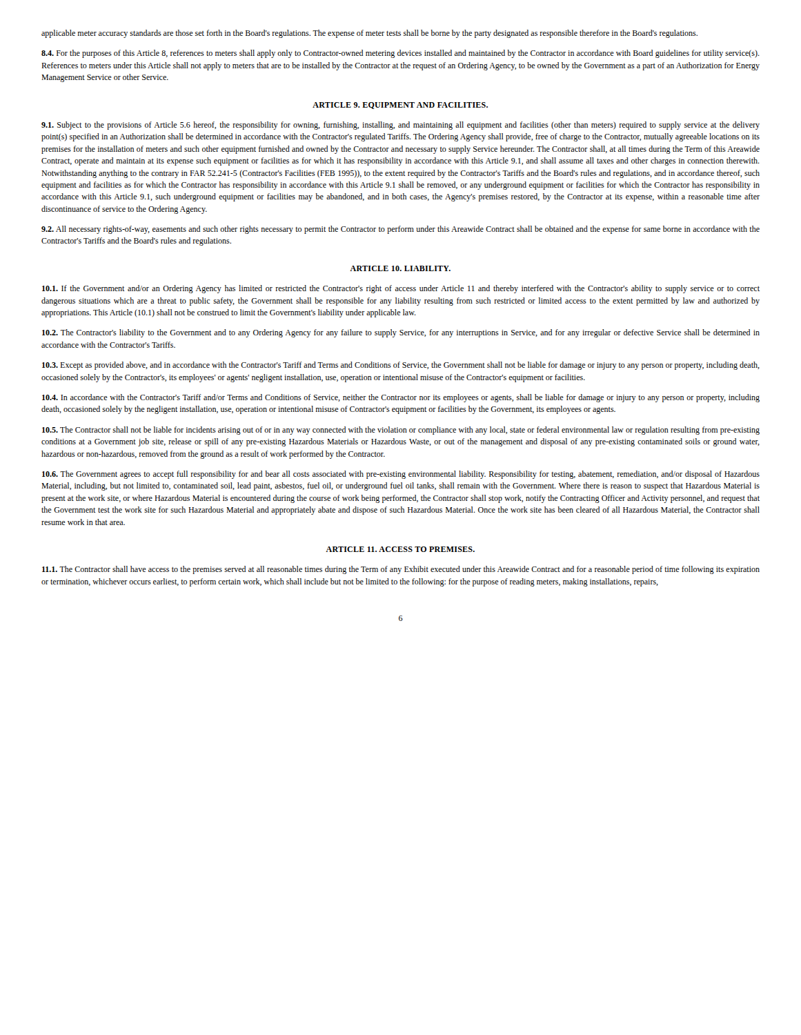applicable meter accuracy standards are those set forth in the Board's regulations. The expense of meter tests shall be borne by the party designated as responsible therefore in the Board's regulations.
8.4. For the purposes of this Article 8, references to meters shall apply only to Contractor-owned metering devices installed and maintained by the Contractor in accordance with Board guidelines for utility service(s). References to meters under this Article shall not apply to meters that are to be installed by the Contractor at the request of an Ordering Agency, to be owned by the Government as a part of an Authorization for Energy Management Service or other Service.
ARTICLE 9. EQUIPMENT AND FACILITIES.
9.1. Subject to the provisions of Article 5.6 hereof, the responsibility for owning, furnishing, installing, and maintaining all equipment and facilities (other than meters) required to supply service at the delivery point(s) specified in an Authorization shall be determined in accordance with the Contractor's regulated Tariffs. The Ordering Agency shall provide, free of charge to the Contractor, mutually agreeable locations on its premises for the installation of meters and such other equipment furnished and owned by the Contractor and necessary to supply Service hereunder. The Contractor shall, at all times during the Term of this Areawide Contract, operate and maintain at its expense such equipment or facilities as for which it has responsibility in accordance with this Article 9.1, and shall assume all taxes and other charges in connection therewith. Notwithstanding anything to the contrary in FAR 52.241-5 (Contractor's Facilities (FEB 1995)), to the extent required by the Contractor's Tariffs and the Board's rules and regulations, and in accordance thereof, such equipment and facilities as for which the Contractor has responsibility in accordance with this Article 9.1 shall be removed, or any underground equipment or facilities for which the Contractor has responsibility in accordance with this Article 9.1, such underground equipment or facilities may be abandoned, and in both cases, the Agency's premises restored, by the Contractor at its expense, within a reasonable time after discontinuance of service to the Ordering Agency.
9.2. All necessary rights-of-way, easements and such other rights necessary to permit the Contractor to perform under this Areawide Contract shall be obtained and the expense for same borne in accordance with the Contractor's Tariffs and the Board's rules and regulations.
ARTICLE 10. LIABILITY.
10.1. If the Government and/or an Ordering Agency has limited or restricted the Contractor's right of access under Article 11 and thereby interfered with the Contractor's ability to supply service or to correct dangerous situations which are a threat to public safety, the Government shall be responsible for any liability resulting from such restricted or limited access to the extent permitted by law and authorized by appropriations. This Article (10.1) shall not be construed to limit the Government's liability under applicable law.
10.2. The Contractor's liability to the Government and to any Ordering Agency for any failure to supply Service, for any interruptions in Service, and for any irregular or defective Service shall be determined in accordance with the Contractor's Tariffs.
10.3. Except as provided above, and in accordance with the Contractor's Tariff and Terms and Conditions of Service, the Government shall not be liable for damage or injury to any person or property, including death, occasioned solely by the Contractor's, its employees' or agents' negligent installation, use, operation or intentional misuse of the Contractor's equipment or facilities.
10.4. In accordance with the Contractor's Tariff and/or Terms and Conditions of Service, neither the Contractor nor its employees or agents, shall be liable for damage or injury to any person or property, including death, occasioned solely by the negligent installation, use, operation or intentional misuse of Contractor's equipment or facilities by the Government, its employees or agents.
10.5. The Contractor shall not be liable for incidents arising out of or in any way connected with the violation or compliance with any local, state or federal environmental law or regulation resulting from pre-existing conditions at a Government job site, release or spill of any pre-existing Hazardous Materials or Hazardous Waste, or out of the management and disposal of any pre-existing contaminated soils or ground water, hazardous or non-hazardous, removed from the ground as a result of work performed by the Contractor.
10.6. The Government agrees to accept full responsibility for and bear all costs associated with pre-existing environmental liability. Responsibility for testing, abatement, remediation, and/or disposal of Hazardous Material, including, but not limited to, contaminated soil, lead paint, asbestos, fuel oil, or underground fuel oil tanks, shall remain with the Government. Where there is reason to suspect that Hazardous Material is present at the work site, or where Hazardous Material is encountered during the course of work being performed, the Contractor shall stop work, notify the Contracting Officer and Activity personnel, and request that the Government test the work site for such Hazardous Material and appropriately abate and dispose of such Hazardous Material. Once the work site has been cleared of all Hazardous Material, the Contractor shall resume work in that area.
ARTICLE 11. ACCESS TO PREMISES.
11.1. The Contractor shall have access to the premises served at all reasonable times during the Term of any Exhibit executed under this Areawide Contract and for a reasonable period of time following its expiration or termination, whichever occurs earliest, to perform certain work, which shall include but not be limited to the following: for the purpose of reading meters, making installations, repairs,
6